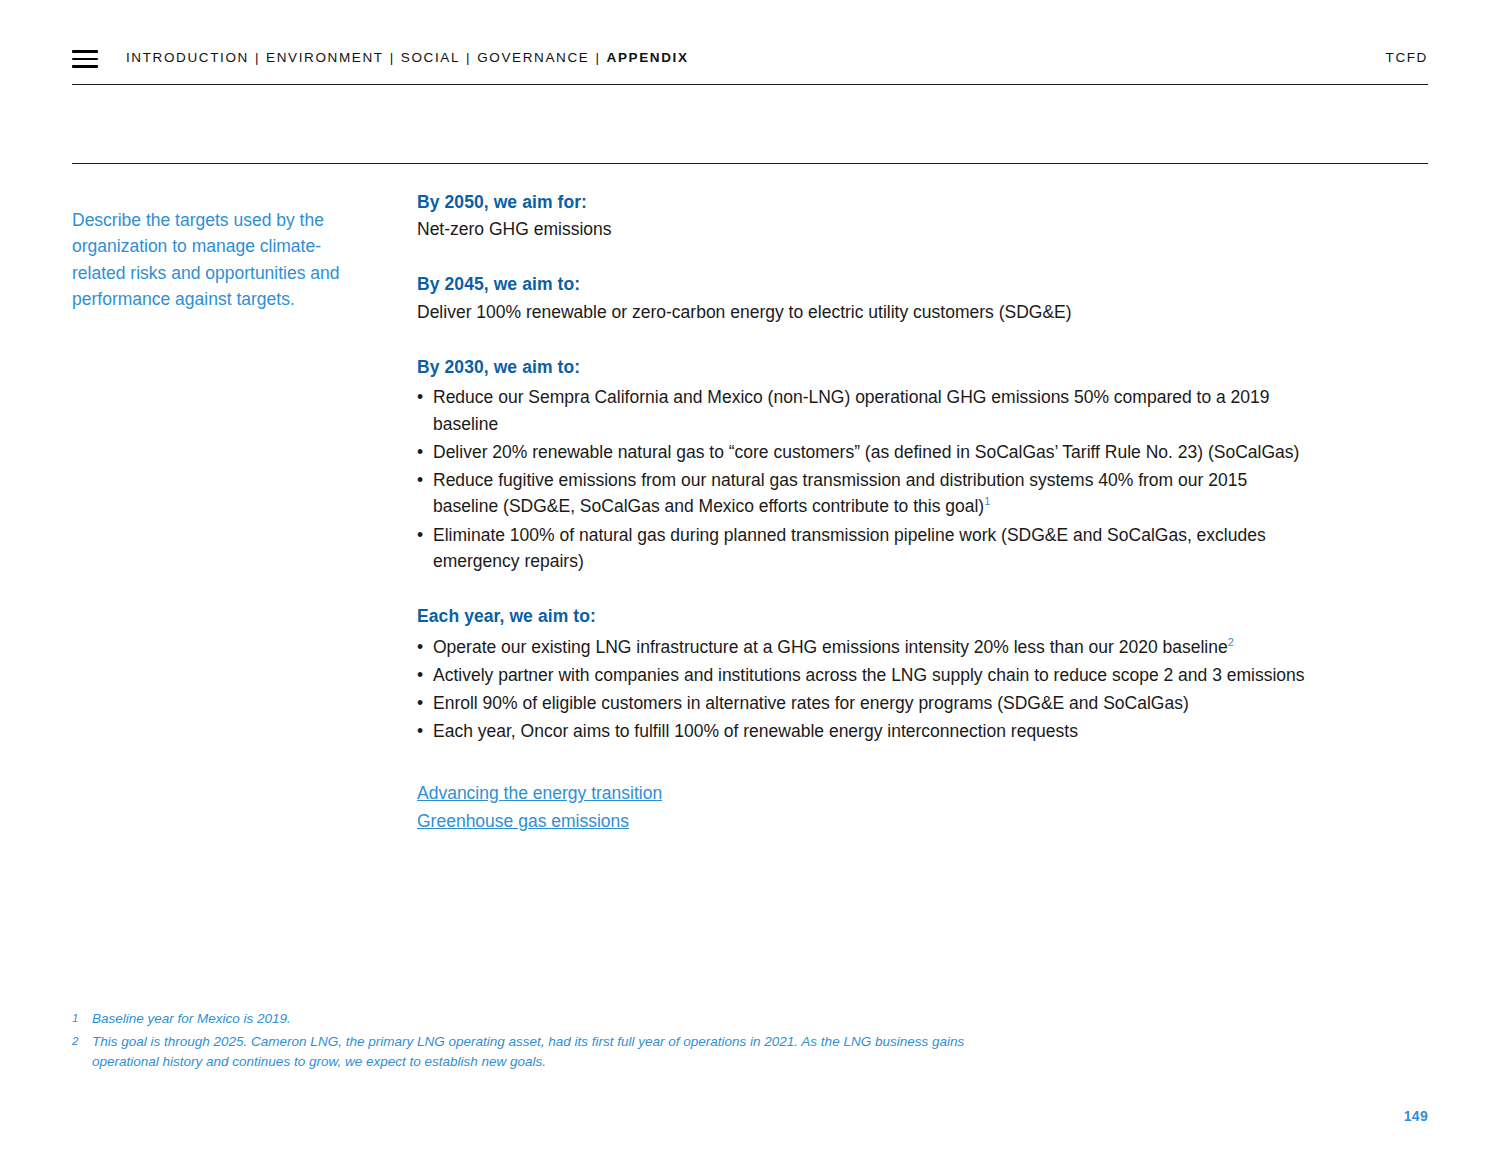INTRODUCTION|ENVIRONMENT|SOCIAL|GOVERNANCE|APPENDIX
TCFD
Describe the targets used by the organization to manage climate-related risks and opportunities and performance against targets.
By 2050, we aim for:
Net-zero GHG emissions
By 2045, we aim to:
Deliver 100% renewable or zero-carbon energy to electric utility customers (SDG&E)
By 2030, we aim to:
Reduce our Sempra California and Mexico (non-LNG) operational GHG emissions 50% compared to a 2019 baseline
Deliver 20% renewable natural gas to “core customers” (as defined in SoCalGas’ Tariff Rule No. 23) (SoCalGas)
Reduce fugitive emissions from our natural gas transmission and distribution systems 40% from our 2015 baseline (SDG&E, SoCalGas and Mexico efforts contribute to this goal)1
Eliminate 100% of natural gas during planned transmission pipeline work (SDG&E and SoCalGas, excludes emergency repairs)
Each year, we aim to:
Operate our existing LNG infrastructure at a GHG emissions intensity 20% less than our 2020 baseline2
Actively partner with companies and institutions across the LNG supply chain to reduce scope 2 and 3 emissions
Enroll 90% of eligible customers in alternative rates for energy programs (SDG&E and SoCalGas)
Each year, Oncor aims to fulfill 100% of renewable energy interconnection requests
Advancing the energy transition Greenhouse gas emissions
1 Baseline year for Mexico is 2019.
2 This goal is through 2025. Cameron LNG, the primary LNG operating asset, had its first full year of operations in 2021. As the LNG business gains operational history and continues to grow, we expect to establish new goals.
149